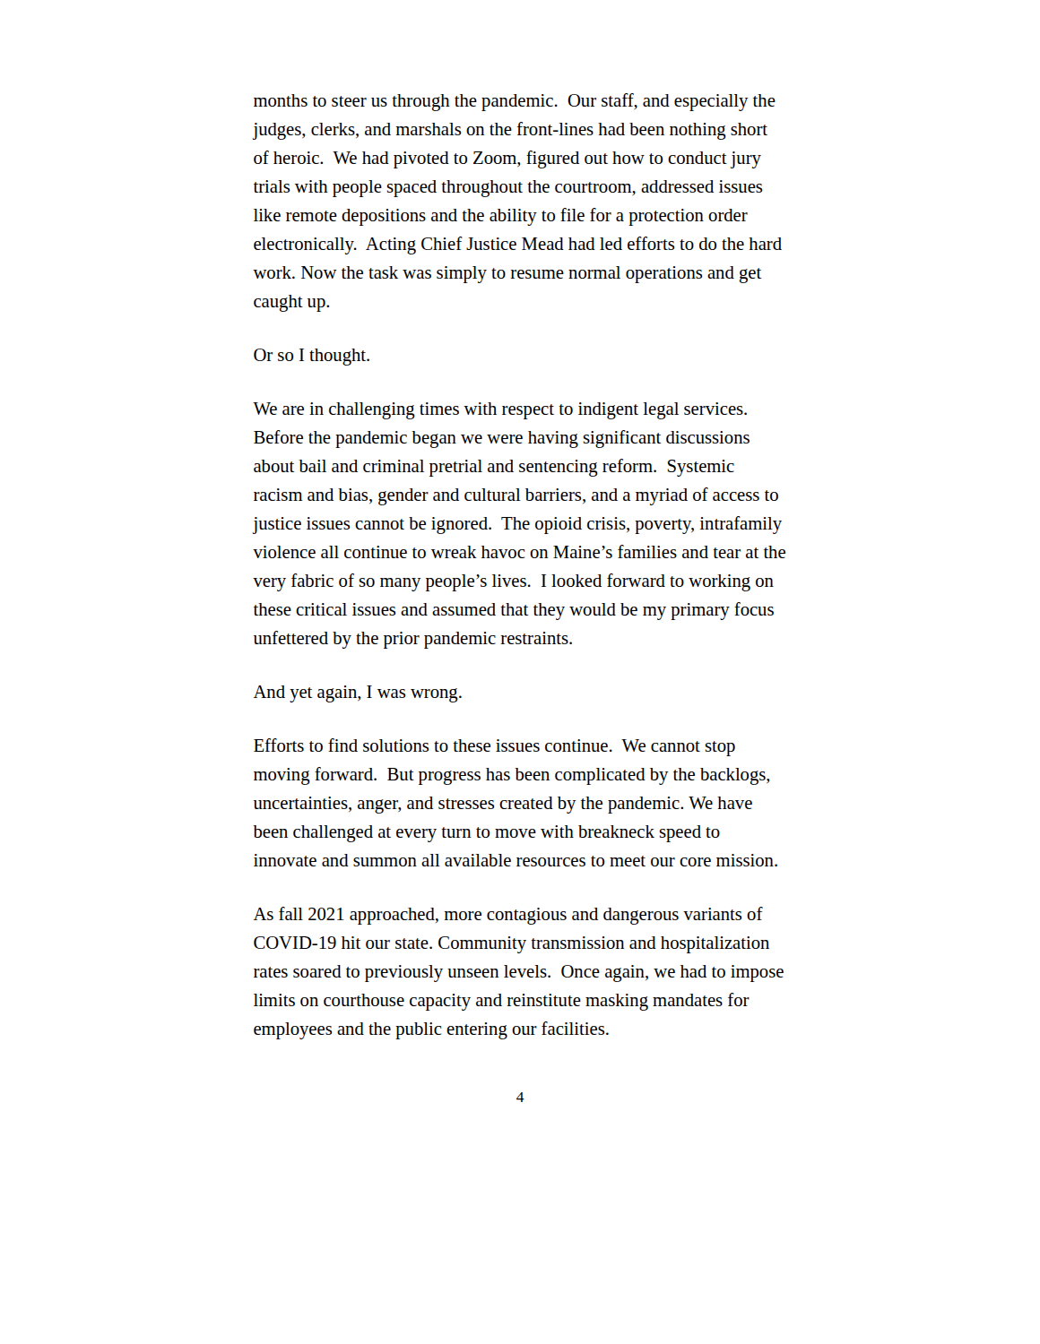months to steer us through the pandemic. Our staff, and especially the judges, clerks, and marshals on the front-lines had been nothing short of heroic. We had pivoted to Zoom, figured out how to conduct jury trials with people spaced throughout the courtroom, addressed issues like remote depositions and the ability to file for a protection order electronically. Acting Chief Justice Mead had led efforts to do the hard work. Now the task was simply to resume normal operations and get caught up.
Or so I thought.
We are in challenging times with respect to indigent legal services. Before the pandemic began we were having significant discussions about bail and criminal pretrial and sentencing reform. Systemic racism and bias, gender and cultural barriers, and a myriad of access to justice issues cannot be ignored. The opioid crisis, poverty, intrafamily violence all continue to wreak havoc on Maine’s families and tear at the very fabric of so many people’s lives. I looked forward to working on these critical issues and assumed that they would be my primary focus unfettered by the prior pandemic restraints.
And yet again, I was wrong.
Efforts to find solutions to these issues continue. We cannot stop moving forward. But progress has been complicated by the backlogs, uncertainties, anger, and stresses created by the pandemic. We have been challenged at every turn to move with breakneck speed to innovate and summon all available resources to meet our core mission.
As fall 2021 approached, more contagious and dangerous variants of COVID-19 hit our state. Community transmission and hospitalization rates soared to previously unseen levels. Once again, we had to impose limits on courthouse capacity and reinstitute masking mandates for employees and the public entering our facilities.
4